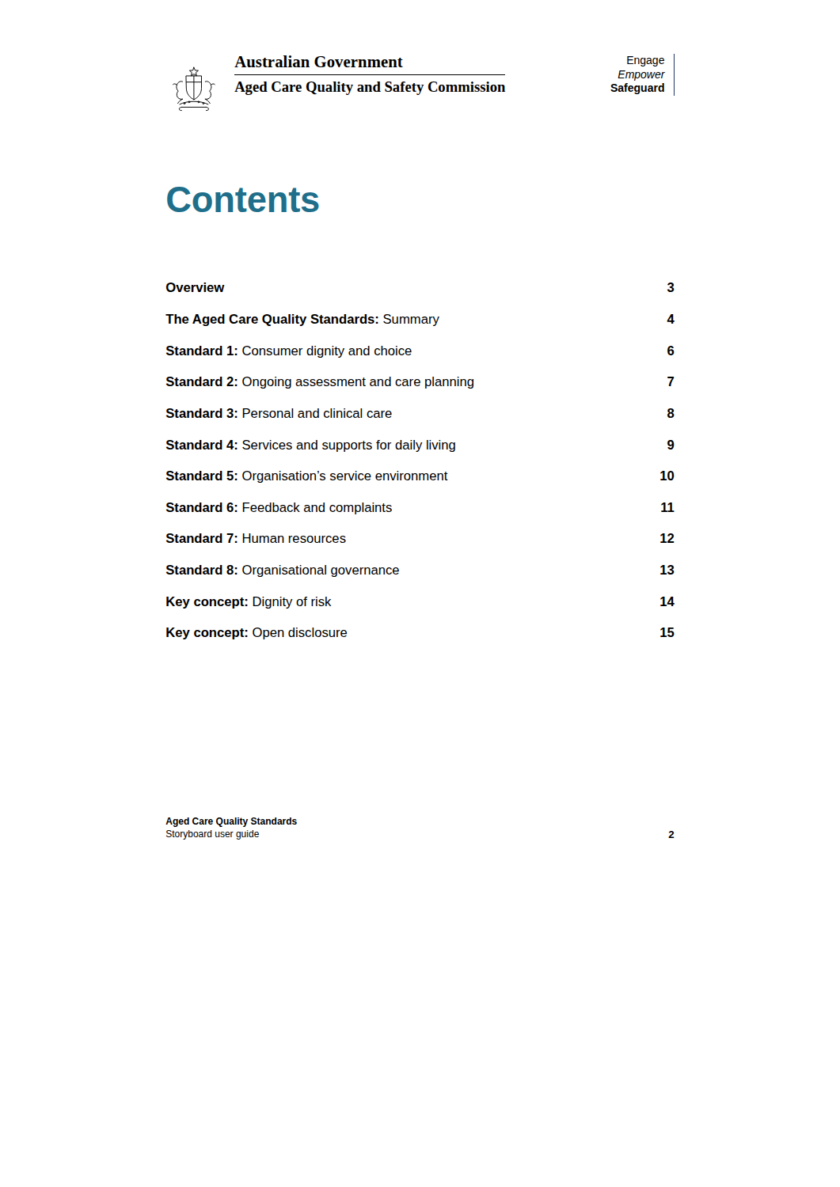Australian Government
Aged Care Quality and Safety Commission
Engage
Empower
Safeguard
Contents
Overview 3
The Aged Care Quality Standards: Summary 4
Standard 1: Consumer dignity and choice 6
Standard 2: Ongoing assessment and care planning 7
Standard 3: Personal and clinical care 8
Standard 4: Services and supports for daily living 9
Standard 5: Organisation’s service environment 10
Standard 6: Feedback and complaints 11
Standard 7: Human resources 12
Standard 8: Organisational governance 13
Key concept: Dignity of risk 14
Key concept: Open disclosure 15
Aged Care Quality Standards
Storyboard user guide
2